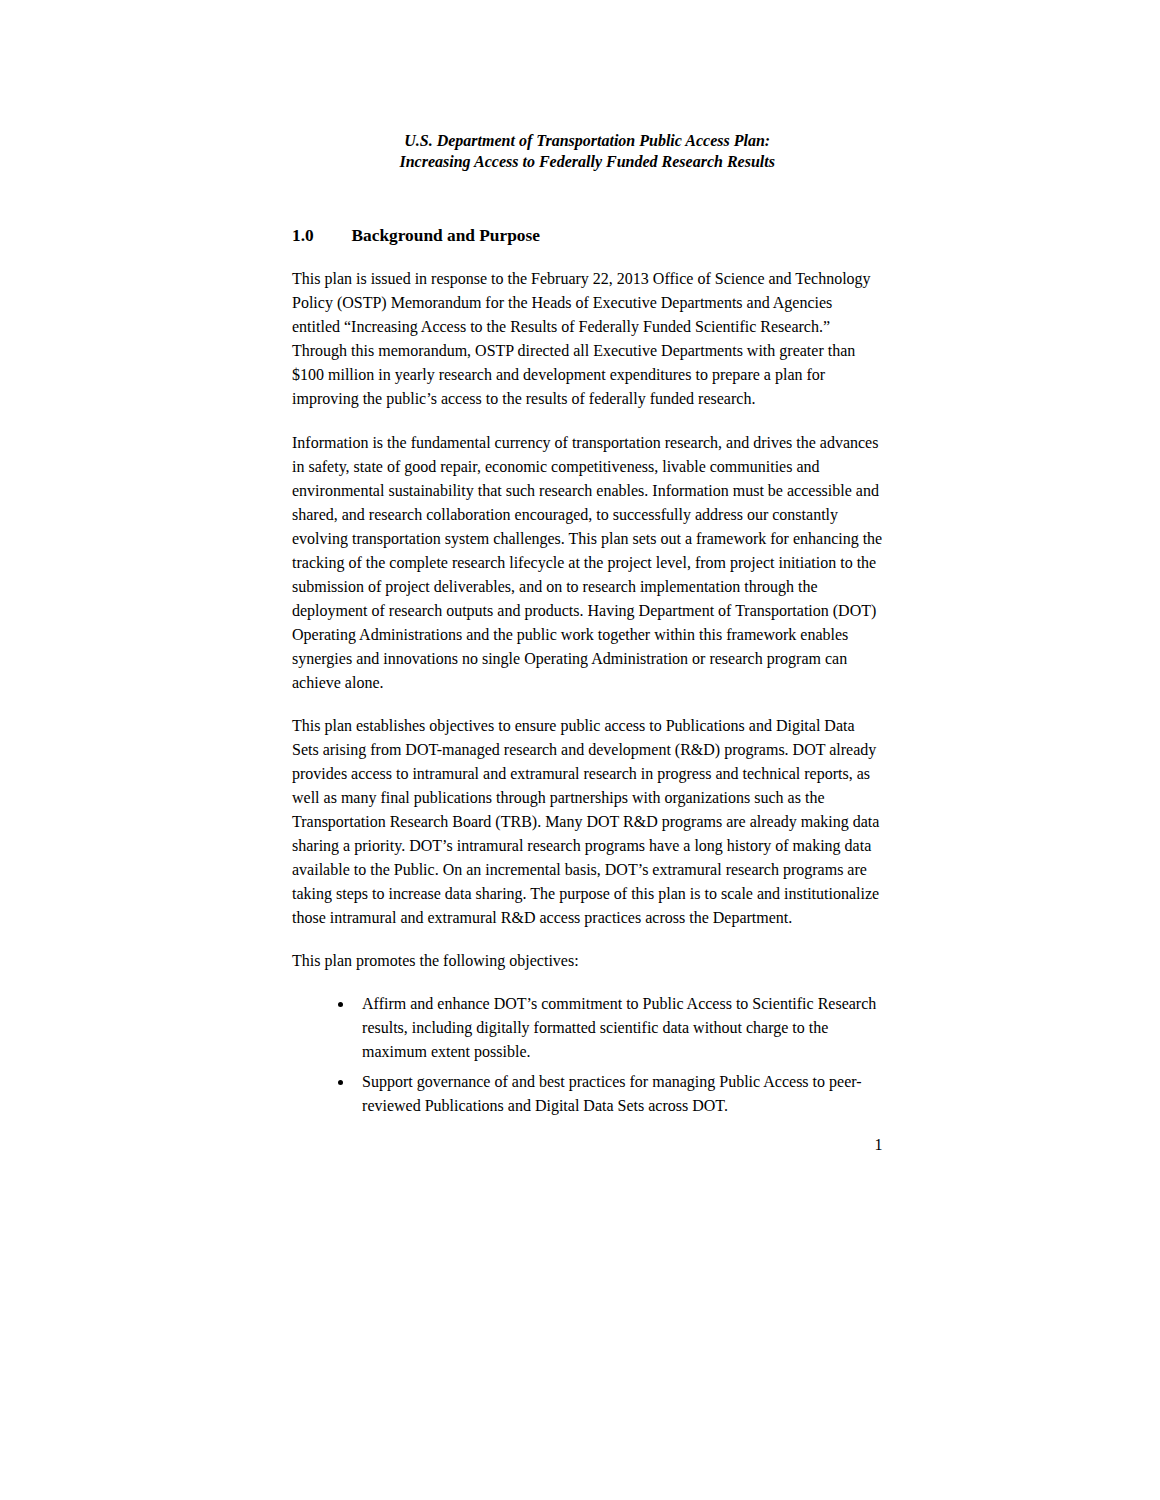U.S. Department of Transportation Public Access Plan:
Increasing Access to Federally Funded Research Results
1.0 Background and Purpose
This plan is issued in response to the February 22, 2013 Office of Science and Technology Policy (OSTP) Memorandum for the Heads of Executive Departments and Agencies entitled “Increasing Access to the Results of Federally Funded Scientific Research.” Through this memorandum, OSTP directed all Executive Departments with greater than $100 million in yearly research and development expenditures to prepare a plan for improving the public’s access to the results of federally funded research.
Information is the fundamental currency of transportation research, and drives the advances in safety, state of good repair, economic competitiveness, livable communities and environmental sustainability that such research enables. Information must be accessible and shared, and research collaboration encouraged, to successfully address our constantly evolving transportation system challenges. This plan sets out a framework for enhancing the tracking of the complete research lifecycle at the project level, from project initiation to the submission of project deliverables, and on to research implementation through the deployment of research outputs and products. Having Department of Transportation (DOT) Operating Administrations and the public work together within this framework enables synergies and innovations no single Operating Administration or research program can achieve alone.
This plan establishes objectives to ensure public access to Publications and Digital Data Sets arising from DOT-managed research and development (R&D) programs. DOT already provides access to intramural and extramural research in progress and technical reports, as well as many final publications through partnerships with organizations such as the Transportation Research Board (TRB). Many DOT R&D programs are already making data sharing a priority. DOT’s intramural research programs have a long history of making data available to the Public. On an incremental basis, DOT’s extramural research programs are taking steps to increase data sharing. The purpose of this plan is to scale and institutionalize those intramural and extramural R&D access practices across the Department.
This plan promotes the following objectives:
Affirm and enhance DOT’s commitment to Public Access to Scientific Research results, including digitally formatted scientific data without charge to the maximum extent possible.
Support governance of and best practices for managing Public Access to peer-reviewed Publications and Digital Data Sets across DOT.
1